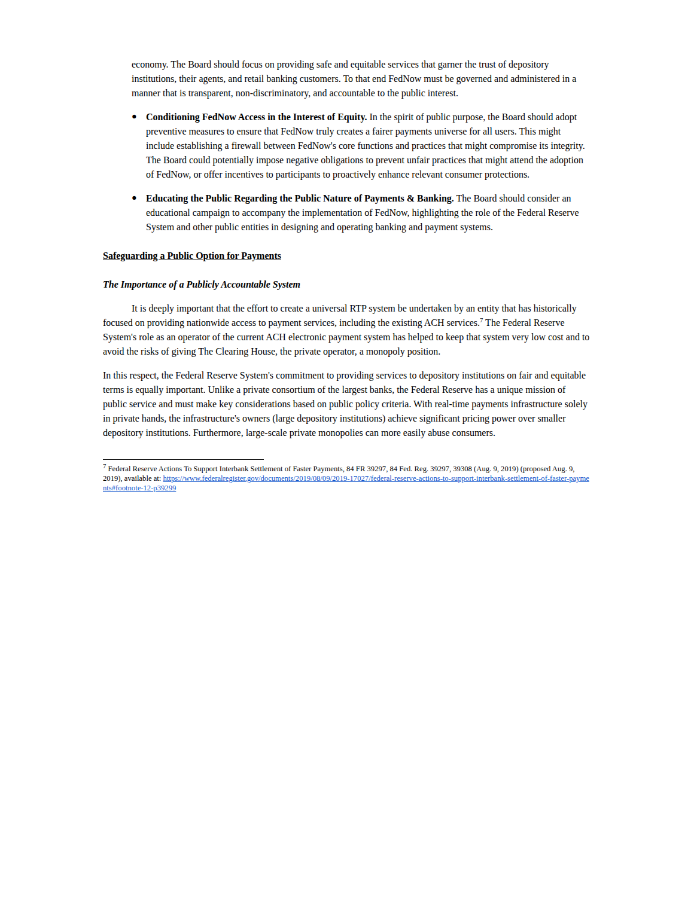economy. The Board should focus on providing safe and equitable services that garner the trust of depository institutions, their agents, and retail banking customers. To that end FedNow must be governed and administered in a manner that is transparent, non-discriminatory, and accountable to the public interest.
Conditioning FedNow Access in the Interest of Equity. In the spirit of public purpose, the Board should adopt preventive measures to ensure that FedNow truly creates a fairer payments universe for all users. This might include establishing a firewall between FedNow's core functions and practices that might compromise its integrity. The Board could potentially impose negative obligations to prevent unfair practices that might attend the adoption of FedNow, or offer incentives to participants to proactively enhance relevant consumer protections.
Educating the Public Regarding the Public Nature of Payments & Banking. The Board should consider an educational campaign to accompany the implementation of FedNow, highlighting the role of the Federal Reserve System and other public entities in designing and operating banking and payment systems.
Safeguarding a Public Option for Payments
The Importance of a Publicly Accountable System
It is deeply important that the effort to create a universal RTP system be undertaken by an entity that has historically focused on providing nationwide access to payment services, including the existing ACH services.7 The Federal Reserve System's role as an operator of the current ACH electronic payment system has helped to keep that system very low cost and to avoid the risks of giving The Clearing House, the private operator, a monopoly position.
In this respect, the Federal Reserve System's commitment to providing services to depository institutions on fair and equitable terms is equally important. Unlike a private consortium of the largest banks, the Federal Reserve has a unique mission of public service and must make key considerations based on public policy criteria. With real-time payments infrastructure solely in private hands, the infrastructure's owners (large depository institutions) achieve significant pricing power over smaller depository institutions. Furthermore, large-scale private monopolies can more easily abuse consumers.
7 Federal Reserve Actions To Support Interbank Settlement of Faster Payments, 84 FR 39297, 84 Fed. Reg. 39297, 39308 (Aug. 9, 2019) (proposed Aug. 9, 2019), available at: https://www.federalregister.gov/documents/2019/08/09/2019-17027/federal-reserve-actions-to-support-interbank-settlement-of-faster-payments#footnote-12-p39299